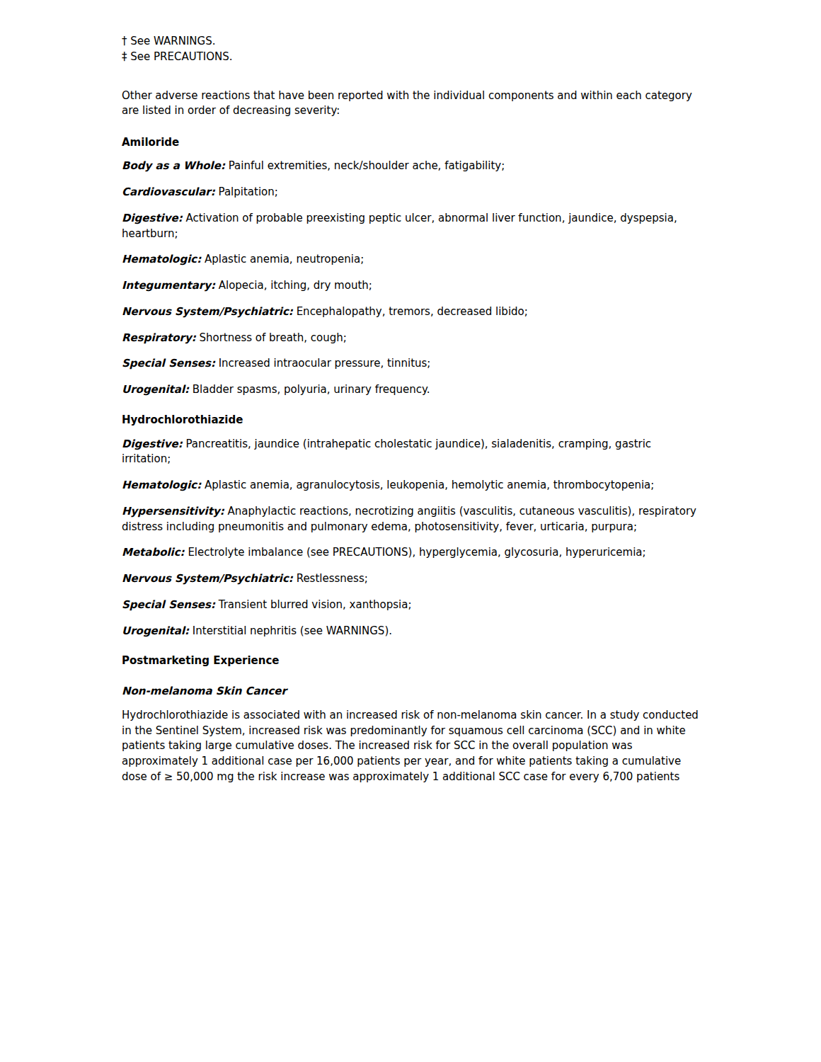† See WARNINGS.
‡ See PRECAUTIONS.
Other adverse reactions that have been reported with the individual components and within each category are listed in order of decreasing severity:
Amiloride
Body as a Whole: Painful extremities, neck/shoulder ache, fatigability;
Cardiovascular: Palpitation;
Digestive: Activation of probable preexisting peptic ulcer, abnormal liver function, jaundice, dyspepsia, heartburn;
Hematologic: Aplastic anemia, neutropenia;
Integumentary: Alopecia, itching, dry mouth;
Nervous System/Psychiatric: Encephalopathy, tremors, decreased libido;
Respiratory: Shortness of breath, cough;
Special Senses: Increased intraocular pressure, tinnitus;
Urogenital: Bladder spasms, polyuria, urinary frequency.
Hydrochlorothiazide
Digestive: Pancreatitis, jaundice (intrahepatic cholestatic jaundice), sialadenitis, cramping, gastric irritation;
Hematologic: Aplastic anemia, agranulocytosis, leukopenia, hemolytic anemia, thrombocytopenia;
Hypersensitivity: Anaphylactic reactions, necrotizing angiitis (vasculitis, cutaneous vasculitis), respiratory distress including pneumonitis and pulmonary edema, photosensitivity, fever, urticaria, purpura;
Metabolic: Electrolyte imbalance (see PRECAUTIONS), hyperglycemia, glycosuria, hyperuricemia;
Nervous System/Psychiatric: Restlessness;
Special Senses: Transient blurred vision, xanthopsia;
Urogenital: Interstitial nephritis (see WARNINGS).
Postmarketing Experience
Non-melanoma Skin Cancer
Hydrochlorothiazide is associated with an increased risk of non-melanoma skin cancer. In a study conducted in the Sentinel System, increased risk was predominantly for squamous cell carcinoma (SCC) and in white patients taking large cumulative doses. The increased risk for SCC in the overall population was approximately 1 additional case per 16,000 patients per year, and for white patients taking a cumulative dose of ≥ 50,000 mg the risk increase was approximately 1 additional SCC case for every 6,700 patients